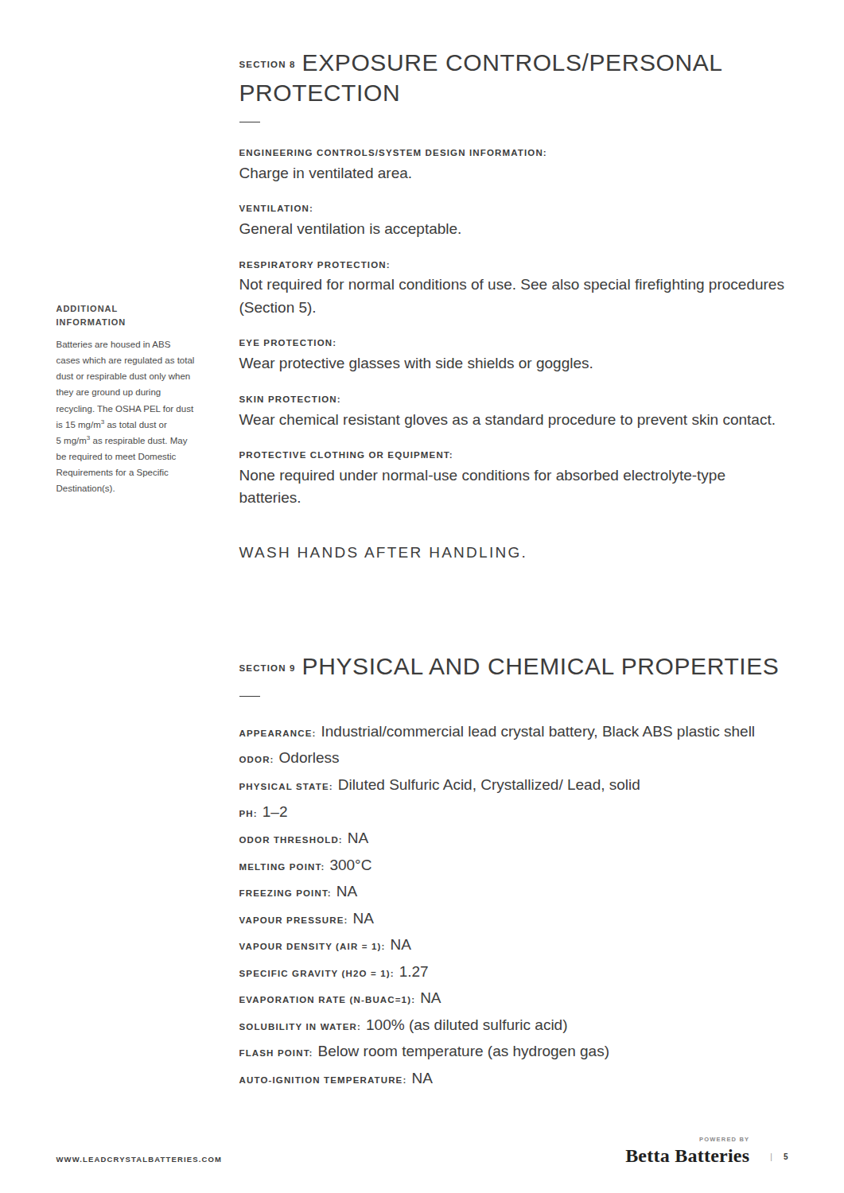Additional
Information
Batteries are housed in ABS cases which are regulated as total dust or respirable dust only when they are ground up during recycling. The OSHA PEL for dust is 15 mg/m3 as total dust or 5 mg/m3 as respirable dust. May be required to meet Domestic Requirements for a Specific Destination(s).
Section 8 EXPOSURE CONTROLS/PERSONAL PROTECTION
Engineering Controls/System Design Information:
Charge in ventilated area.
Ventilation:
General ventilation is acceptable.
Respiratory Protection:
Not required for normal conditions of use. See also special firefighting procedures (Section 5).
Eye Protection:
Wear protective glasses with side shields or goggles.
Skin Protection:
Wear chemical resistant gloves as a standard procedure to prevent skin contact.
Protective Clothing or Equipment:
None required under normal-use conditions for absorbed electrolyte-type batteries.
WASH HANDS AFTER HANDLING.
Section 9 PHYSICAL AND CHEMICAL PROPERTIES
Appearance: Industrial/commercial lead crystal battery, Black ABS plastic shell
Odor: Odorless
Physical State: Diluted Sulfuric Acid, Crystallized/ Lead, solid
pH: 1–2
Odor Threshold: NA
Melting Point: 300°C
Freezing Point: NA
Vapour Pressure: NA
Vapour Density (Air = 1): NA
Specific Gravity (H2O = 1): 1.27
Evaporation Rate (n-BuAc=1): NA
Solubility in Water: 100% (as diluted sulfuric acid)
Flash Point: Below room temperature (as hydrogen gas)
Auto-Ignition Temperature: NA
www.leadcrystalbatteries.com
Powered by
Betta Batteries
|5